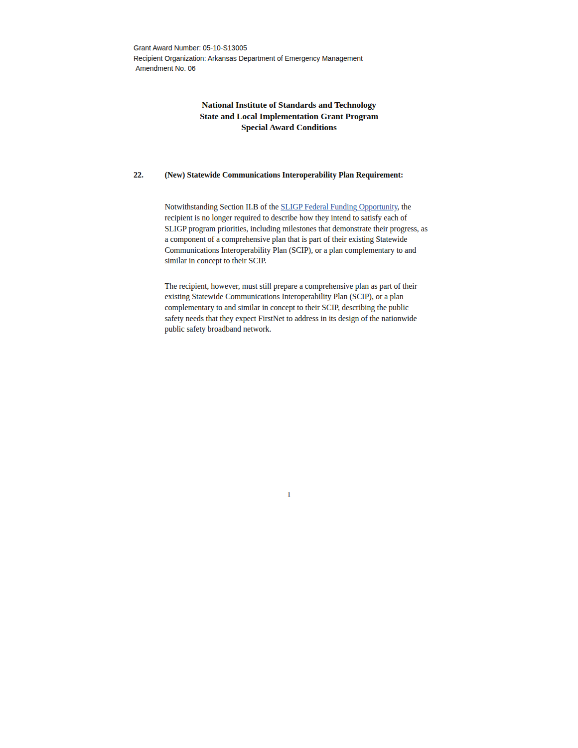Grant Award Number: 05-10-S13005
Recipient Organization: Arkansas Department of Emergency Management
Amendment No. 06
National Institute of Standards and Technology
State and Local Implementation Grant Program
Special Award Conditions
22.
(New) Statewide Communications Interoperability Plan Requirement:
Notwithstanding Section II.B of the SLIGP Federal Funding Opportunity, the recipient is no longer required to describe how they intend to satisfy each of SLIGP program priorities, including milestones that demonstrate their progress, as a component of a comprehensive plan that is part of their existing Statewide Communications Interoperability Plan (SCIP), or a plan complementary to and similar in concept to their SCIP.
The recipient, however, must still prepare a comprehensive plan as part of their existing Statewide Communications Interoperability Plan (SCIP), or a plan complementary to and similar in concept to their SCIP, describing the public safety needs that they expect FirstNet to address in its design of the nationwide public safety broadband network.
1